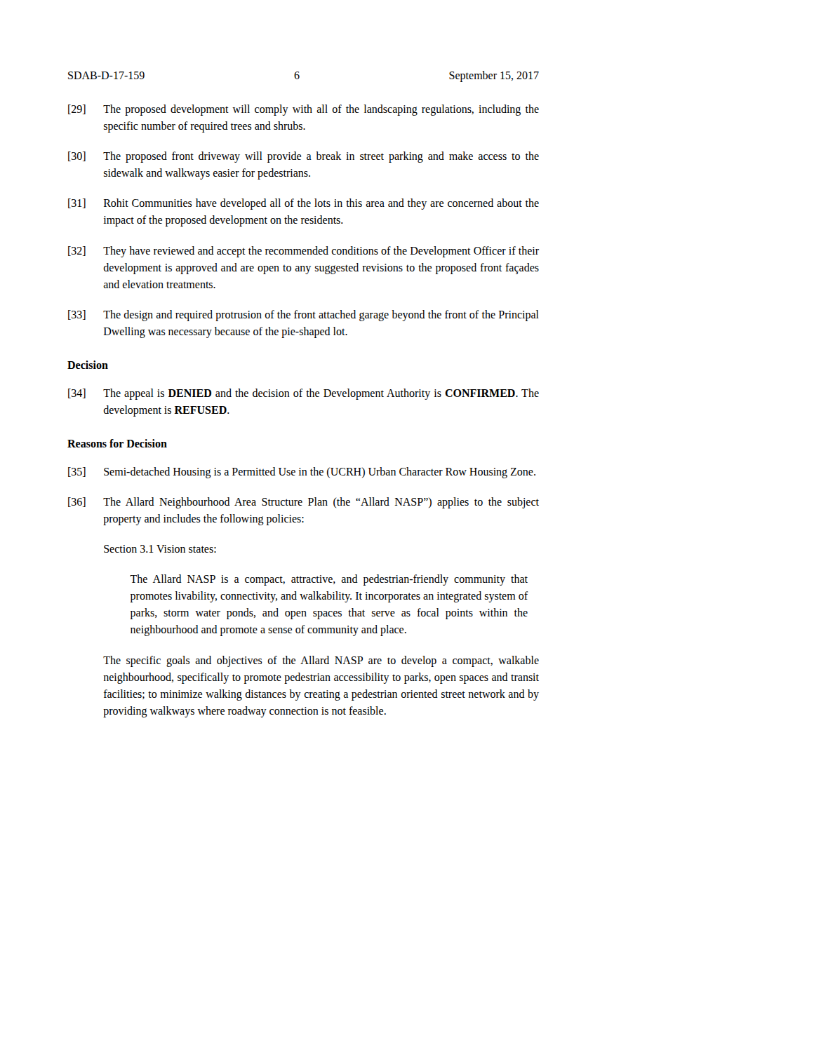SDAB-D-17-159
6
September 15, 2017
[29]
The proposed development will comply with all of the landscaping regulations, including the specific number of required trees and shrubs.
[30]
The proposed front driveway will provide a break in street parking and make access to the sidewalk and walkways easier for pedestrians.
[31]
Rohit Communities have developed all of the lots in this area and they are concerned about the impact of the proposed development on the residents.
[32]
They have reviewed and accept the recommended conditions of the Development Officer if their development is approved and are open to any suggested revisions to the proposed front façades and elevation treatments.
[33]
The design and required protrusion of the front attached garage beyond the front of the Principal Dwelling was necessary because of the pie-shaped lot.
Decision
[34]
The appeal is DENIED and the decision of the Development Authority is CONFIRMED. The development is REFUSED.
Reasons for Decision
[35]
Semi-detached Housing is a Permitted Use in the (UCRH) Urban Character Row Housing Zone.
[36]
The Allard Neighbourhood Area Structure Plan (the “Allard NASP”) applies to the subject property and includes the following policies:
Section 3.1 Vision states:
The Allard NASP is a compact, attractive, and pedestrian-friendly community that promotes livability, connectivity, and walkability. It incorporates an integrated system of parks, storm water ponds, and open spaces that serve as focal points within the neighbourhood and promote a sense of community and place.
The specific goals and objectives of the Allard NASP are to develop a compact, walkable neighbourhood, specifically to promote pedestrian accessibility to parks, open spaces and transit facilities; to minimize walking distances by creating a pedestrian oriented street network and by providing walkways where roadway connection is not feasible.